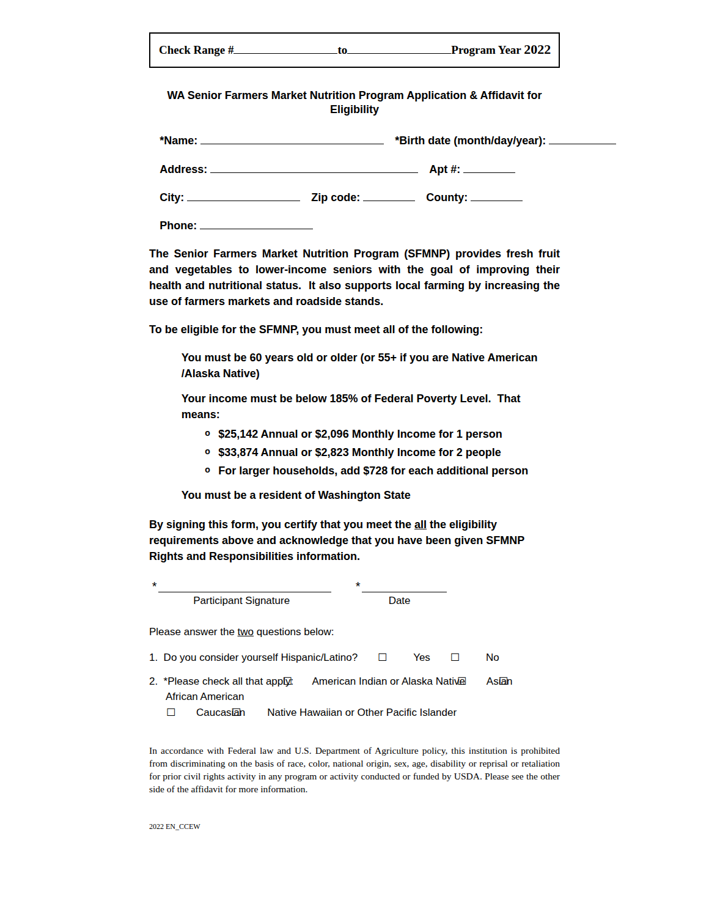Check Range # to Program Year 2022
WA Senior Farmers Market Nutrition Program Application & Affidavit for Eligibility
*Name: *Birth date (month/day/year):
Address: Apt #:
City: Zip code: County:
Phone:
The Senior Farmers Market Nutrition Program (SFMNP) provides fresh fruit and vegetables to lower-income seniors with the goal of improving their health and nutritional status. It also supports local farming by increasing the use of farmers markets and roadside stands.
To be eligible for the SFMNP, you must meet all of the following:
You must be 60 years old or older (or 55+ if you are Native American /Alaska Native)
Your income must be below 185% of Federal Poverty Level. That means:
$25,142 Annual or $2,096 Monthly Income for 1 person
$33,874 Annual or $2,823 Monthly Income for 2 people
For larger households, add $728 for each additional person
You must be a resident of Washington State
By signing this form, you certify that you meet the all the eligibility requirements above and acknowledge that you have been given SFMNP Rights and Responsibilities information.
* *
Participant Signature Date
Please answer the two questions below:
1. Do you consider yourself Hispanic/Latino? ☐ Yes ☐ No
2. *Please check all that apply: ☐ American Indian or Alaska Native ☐ Asian ☐ African American
☐ Caucasian ☐ Native Hawaiian or Other Pacific Islander
In accordance with Federal law and U.S. Department of Agriculture policy, this institution is prohibited from discriminating on the basis of race, color, national origin, sex, age, disability or reprisal or retaliation for prior civil rights activity in any program or activity conducted or funded by USDA. Please see the other side of the affidavit for more information.
2022 EN_CCEW